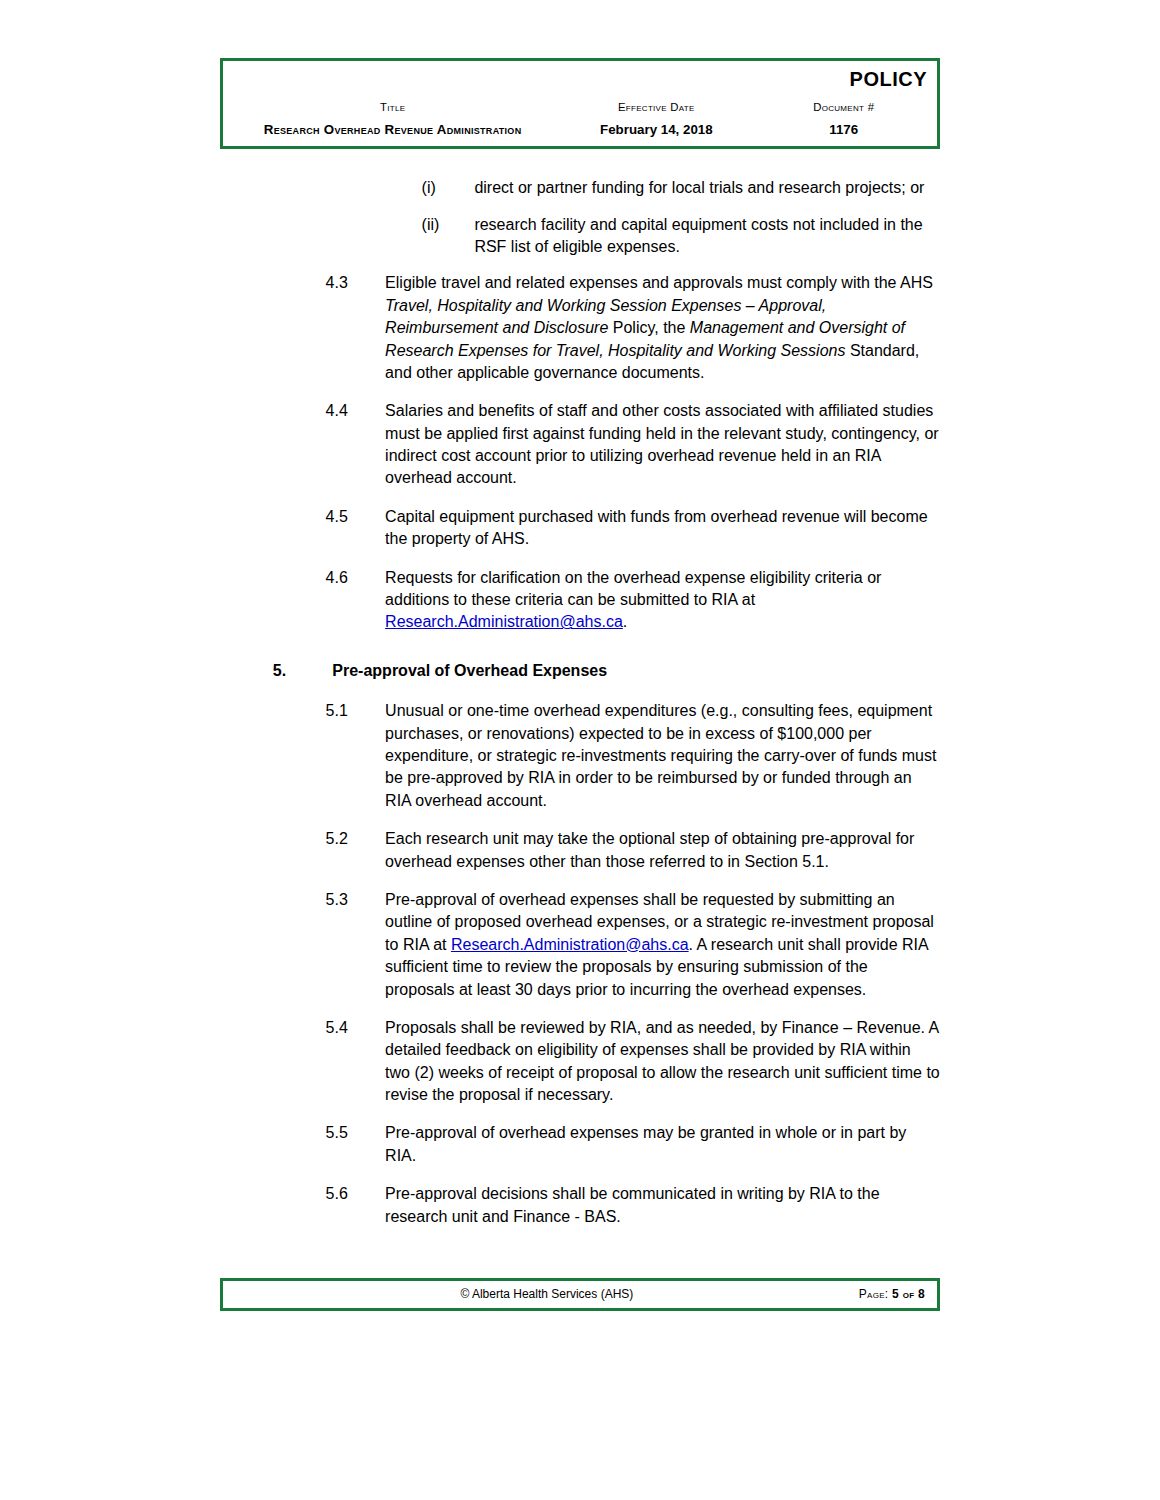POLICY
| Title | Effective Date | Document # |
| Research Overhead Revenue Administration | February 14, 2018 | 1176 |
(i)
direct or partner funding for local trials and research projects; or
(ii)
research facility and capital equipment costs not included in the RSF list of eligible expenses.
4.3
Eligible travel and related expenses and approvals must comply with the AHS Travel, Hospitality and Working Session Expenses – Approval, Reimbursement and Disclosure Policy, the Management and Oversight of Research Expenses for Travel, Hospitality and Working Sessions Standard, and other applicable governance documents.
4.4
Salaries and benefits of staff and other costs associated with affiliated studies must be applied first against funding held in the relevant study, contingency, or indirect cost account prior to utilizing overhead revenue held in an RIA overhead account.
4.5
Capital equipment purchased with funds from overhead revenue will become the property of AHS.
4.6
Requests for clarification on the overhead expense eligibility criteria or additions to these criteria can be submitted to RIA at Research.Administration@ahs.ca.
5.
Pre-approval of Overhead Expenses
5.1
Unusual or one-time overhead expenditures (e.g., consulting fees, equipment purchases, or renovations) expected to be in excess of $100,000 per expenditure, or strategic re-investments requiring the carry-over of funds must be pre-approved by RIA in order to be reimbursed by or funded through an RIA overhead account.
5.2
Each research unit may take the optional step of obtaining pre-approval for overhead expenses other than those referred to in Section 5.1.
5.3
Pre-approval of overhead expenses shall be requested by submitting an outline of proposed overhead expenses, or a strategic re-investment proposal to RIA at Research.Administration@ahs.ca. A research unit shall provide RIA sufficient time to review the proposals by ensuring submission of the proposals at least 30 days prior to incurring the overhead expenses.
5.4
Proposals shall be reviewed by RIA, and as needed, by Finance – Revenue. A detailed feedback on eligibility of expenses shall be provided by RIA within two (2) weeks of receipt of proposal to allow the research unit sufficient time to revise the proposal if necessary.
5.5
Pre-approval of overhead expenses may be granted in whole or in part by RIA.
5.6
Pre-approval decisions shall be communicated in writing by RIA to the research unit and Finance - BAS.
© Alberta Health Services (AHS)
Page: 5 of 8